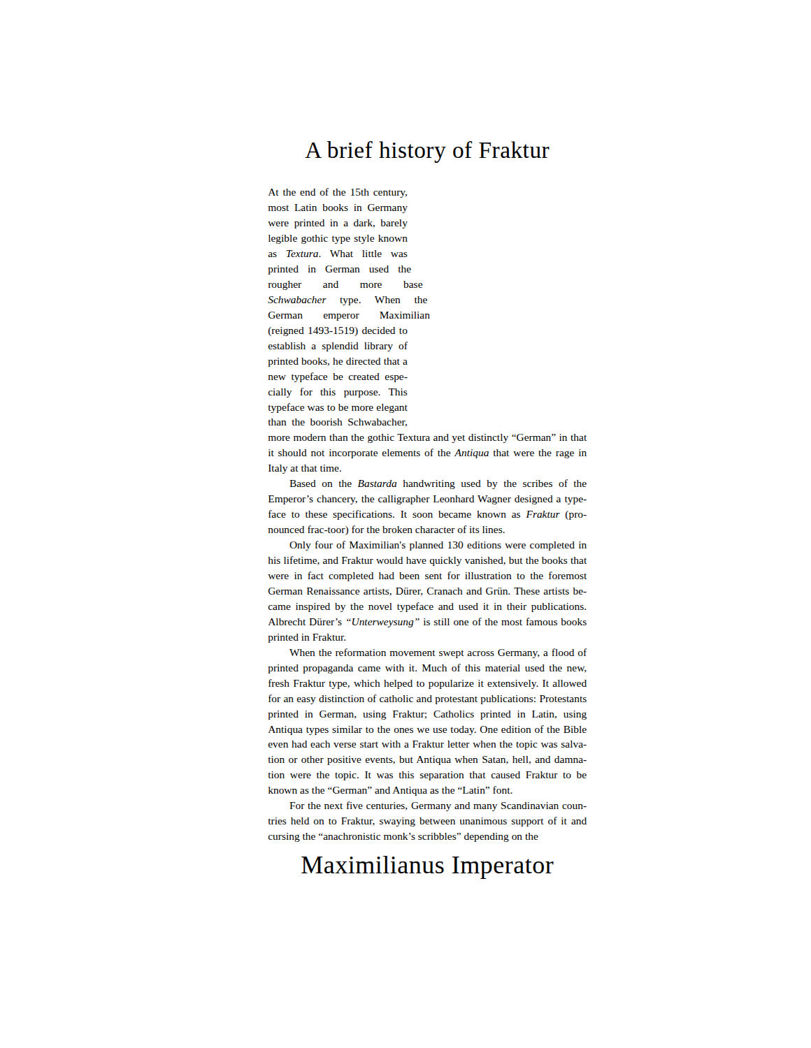A brief history of Fraktur
At the end of the 15th century, most Latin books in Germany were printed in a dark, barely legible gothic type style known as Textura. What little was printed in German used the rougher and more base Schwabacher type. When the German emperor Maximilian (reigned 1493-1519) decided to establish a splendid library of printed books, he directed that a new typeface be created especially for this purpose. This typeface was to be more elegant than the boorish Schwabacher, more modern than the gothic Textura and yet distinctly “German” in that it should not incorporate elements of the Antiqua that were the rage in Italy at that time.
Based on the Bastarda handwriting used by the scribes of the Emperor’s chancery, the calligrapher Leonhard Wagner designed a typeface to these specifications. It soon became known as Fraktur (pronounced frac-toor) for the broken character of its lines.
Only four of Maximilian's planned 130 editions were completed in his lifetime, and Fraktur would have quickly vanished, but the books that were in fact completed had been sent for illustration to the foremost German Renaissance artists, Dürer, Cranach and Grün. These artists became inspired by the novel typeface and used it in their publications. Albrecht Dürer’s “Unterweysung” is still one of the most famous books printed in Fraktur.
When the reformation movement swept across Germany, a flood of printed propaganda came with it. Much of this material used the new, fresh Fraktur type, which helped to popularize it extensively. It allowed for an easy distinction of catholic and protestant publications: Protestants printed in German, using Fraktur; Catholics printed in Latin, using Antiqua types similar to the ones we use today. One edition of the Bible even had each verse start with a Fraktur letter when the topic was salvation or other positive events, but Antiqua when Satan, hell, and damnation were the topic. It was this separation that caused Fraktur to be known as the “German” and Antiqua as the “Latin” font.
For the next five centuries, Germany and many Scandinavian countries held on to Fraktur, swaying between unanimous support of it and cursing the “anachronistic monk’s scribbles” depending on the
Maximilianus Imperator